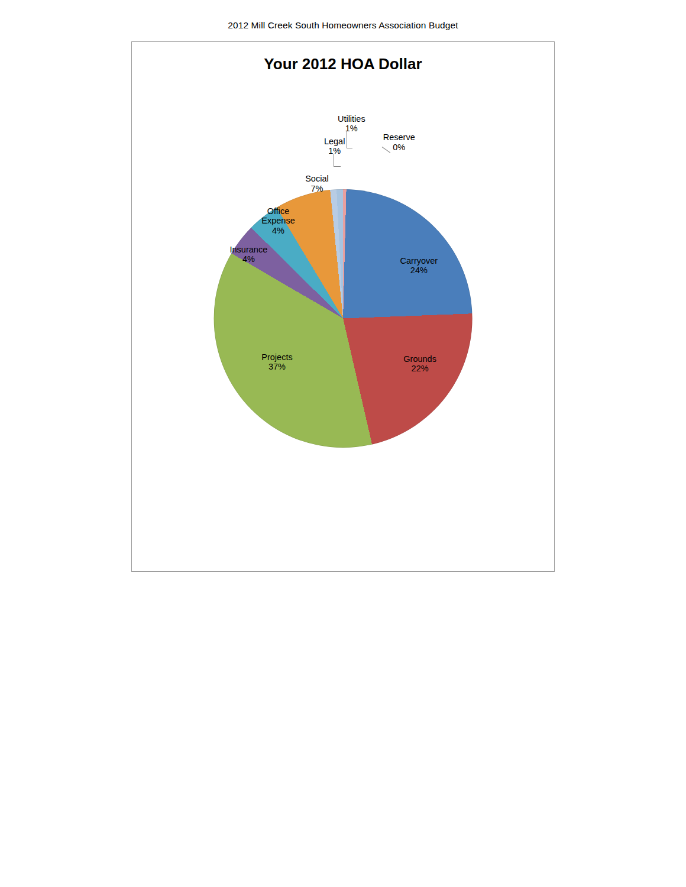2012 Mill Creek South Homeowners Association Budget
Your 2012 HOA Dollar
Utilities1%
Legal1%
Reserve0%
Social7%
Office
Expense4%
Insurance4%
Carryover24%
Projects37%
Grounds22%